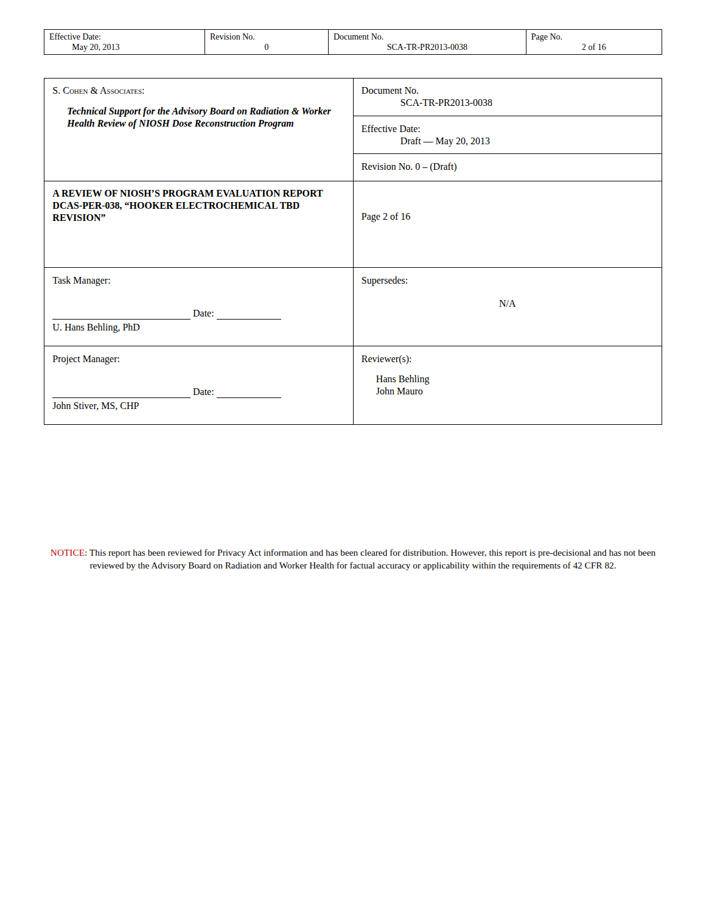| Effective Date: May 20, 2013 | Revision No. 0 | Document No. SCA-TR-PR2013-0038 | Page No. 2 of 16 |
| S. Cohen & Associates : Technical Support for the Advisory Board on Radiation & Worker Health Review of NIOSH Dose Reconstruction Program | / Document No. SCA-TR-PR2013-0038 / / Effective Date: Draft — May 20, 2013 / / Revision No. 0 – (Draft) / |
| A REVIEW OF NIOSH’S PROGRAM EVALUATION REPORT DCAS-PER-038, “HOOKER ELECTROCHEMICAL TBD REVISION” | Page 2 of 16 |
| Task Manager: Date: U. Hans Behling, PhD | Supersedes: N/A |
| Project Manager: Date: John Stiver, MS, CHP | Reviewer(s): Hans Behling John Mauro |
NOTICE: This report has been reviewed for Privacy Act information and has been cleared for distribution. However, this report is pre-decisional and has not been reviewed by the Advisory Board on Radiation and Worker Health for factual accuracy or applicability within the requirements of 42 CFR 82.